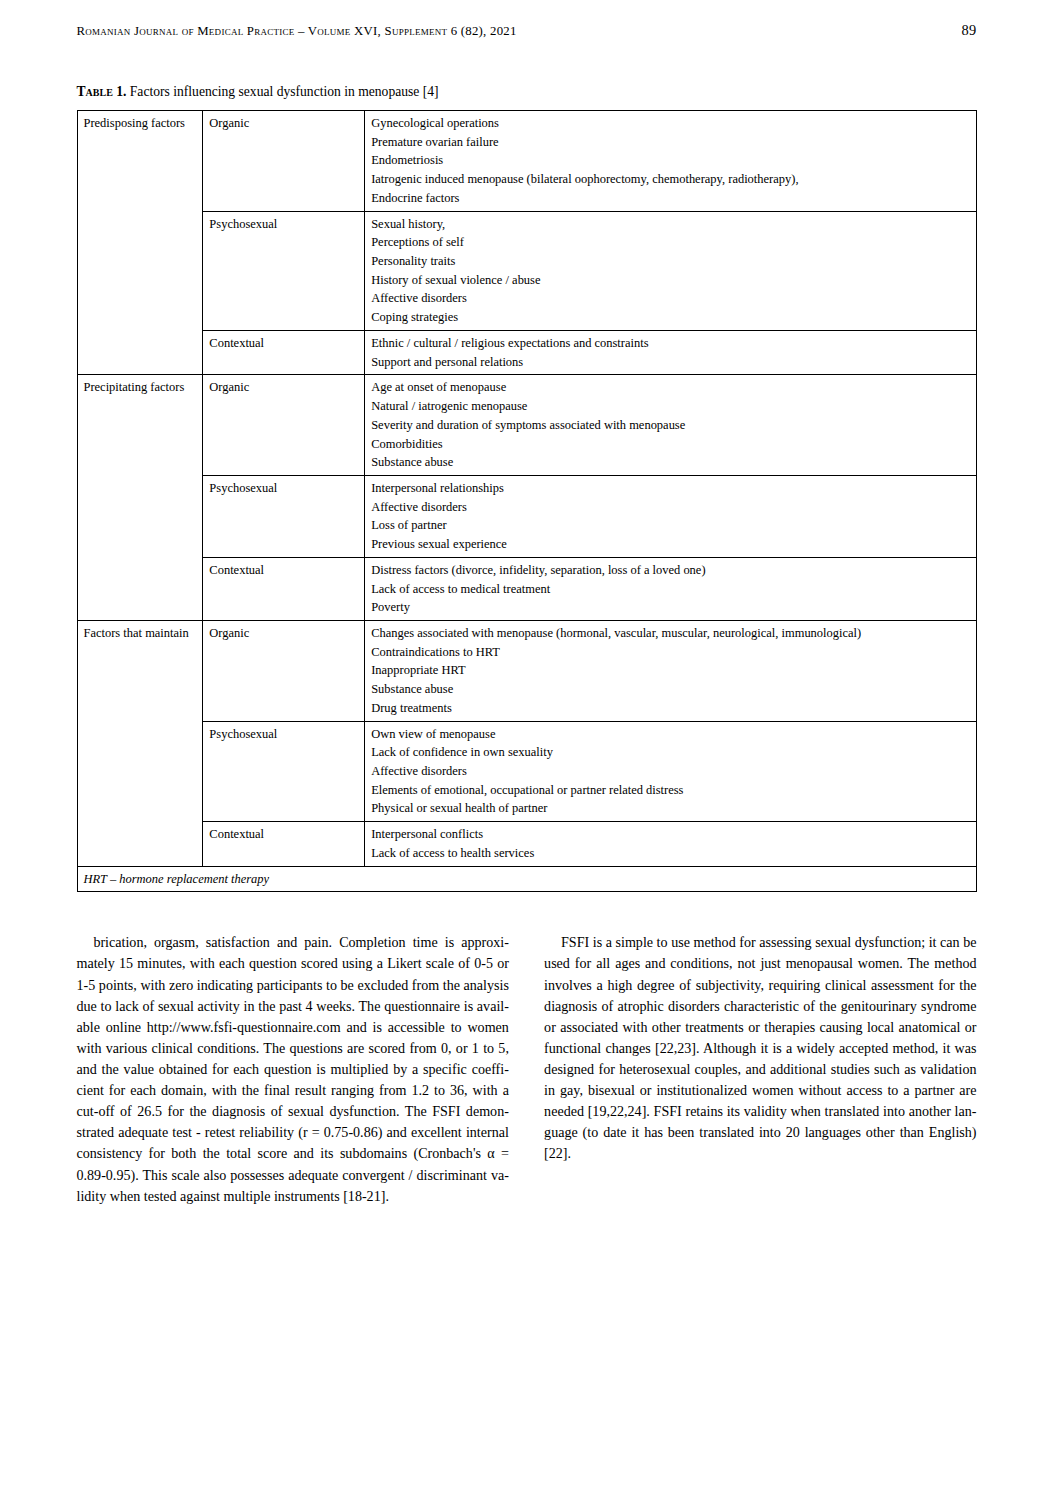Romanian Journal of Medical Practice – Volume XVI, Supplement 6 (82), 2021 89
Table 1. Factors influencing sexual dysfunction in menopause [4]
| Predisposing factors | Organic | Gynecological operations Premature ovarian failure Endometriosis Iatrogenic induced menopause (bilateral oophorectomy, chemotherapy, radiotherapy), Endocrine factors |
| Psychosexual | Sexual history, Perceptions of self Personality traits History of sexual violence / abuse Affective disorders Coping strategies |
| Contextual | Ethnic / cultural / religious expectations and constraints Support and personal relations |
| Precipitating factors | Organic | Age at onset of menopause Natural / iatrogenic menopause Severity and duration of symptoms associated with menopause Comorbidities Substance abuse |
| Psychosexual | Interpersonal relationships Affective disorders Loss of partner Previous sexual experience |
| Contextual | Distress factors (divorce, infidelity, separation, loss of a loved one) Lack of access to medical treatment Poverty |
| Factors that maintain | Organic | Changes associated with menopause (hormonal, vascular, muscular, neurological, immunological) Contraindications to HRT Inappropriate HRT Substance abuse Drug treatments |
| Psychosexual | Own view of menopause Lack of confidence in own sexuality Affective disorders Elements of emotional, occupational or partner related distress Physical or sexual health of partner |
| Contextual | Interpersonal conflicts Lack of access to health services |
| HRT – hormone replacement therapy |
brication, orgasm, satisfaction and pain. Completion time is approximately 15 minutes, with each question scored using a Likert scale of 0-5 or 1-5 points, with zero indicating participants to be excluded from the analysis due to lack of sexual activity in the past 4 weeks. The questionnaire is available online http://www.fsfi-questionnaire.com and is accessible to women with various clinical conditions. The questions are scored from 0, or 1 to 5, and the value obtained for each question is multiplied by a specific coefficient for each domain, with the final result ranging from 1.2 to 36, with a cut-off of 26.5 for the diagnosis of sexual dysfunction. The FSFI demonstrated adequate test - retest reliability (r = 0.75-0.86) and excellent internal consistency for both the total score and its subdomains (Cronbach's α = 0.89-0.95). This scale also possesses adequate convergent / discriminant validity when tested against multiple instruments [18-21].
FSFI is a simple to use method for assessing sexual dysfunction; it can be used for all ages and conditions, not just menopausal women. The method involves a high degree of subjectivity, requiring clinical assessment for the diagnosis of atrophic disorders characteristic of the genitourinary syndrome or associated with other treatments or therapies causing local anatomical or functional changes [22,23]. Although it is a widely accepted method, it was designed for heterosexual couples, and additional studies such as validation in gay, bisexual or institutionalized women without access to a partner are needed [19,22,24]. FSFI retains its validity when translated into another language (to date it has been translated into 20 languages other than English) [22].